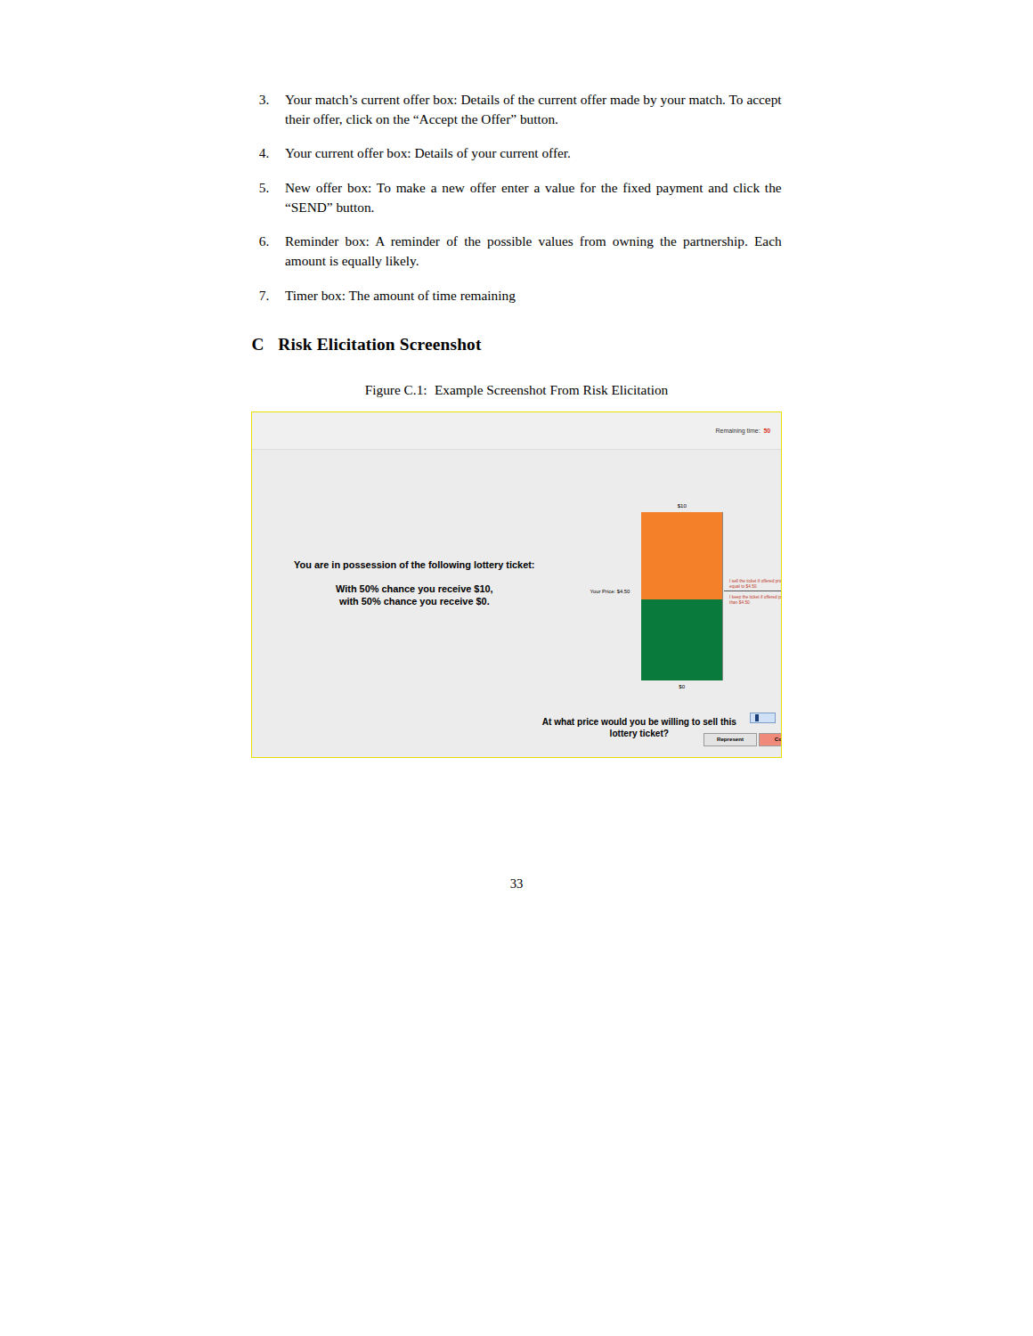3. Your match’s current offer box: Details of the current offer made by your match. To accept their offer, click on the “Accept the Offer” button.
4. Your current offer box: Details of your current offer.
5. New offer box: To make a new offer enter a value for the fixed payment and click the “SEND” button.
6. Reminder box: A reminder of the possible values from owning the partnership. Each amount is equally likely.
7. Timer box: The amount of time remaining
CRisk Elicitation Screenshot
Figure C.1: Example Screenshot From Risk Elicitation
Remaining time:50
You are in possession of the following lottery ticket:
With 50% chance you receive $10,
with 50% chance you receive $0.
$10
$0
Your Price: $4.50
I sell the ticket if offered price is greater than or equal to $4.50.
I keep the ticket if offered price is strictly less than $4.50.
At what price would you be willing to sell this lottery ticket?
Represent
Confirm
33